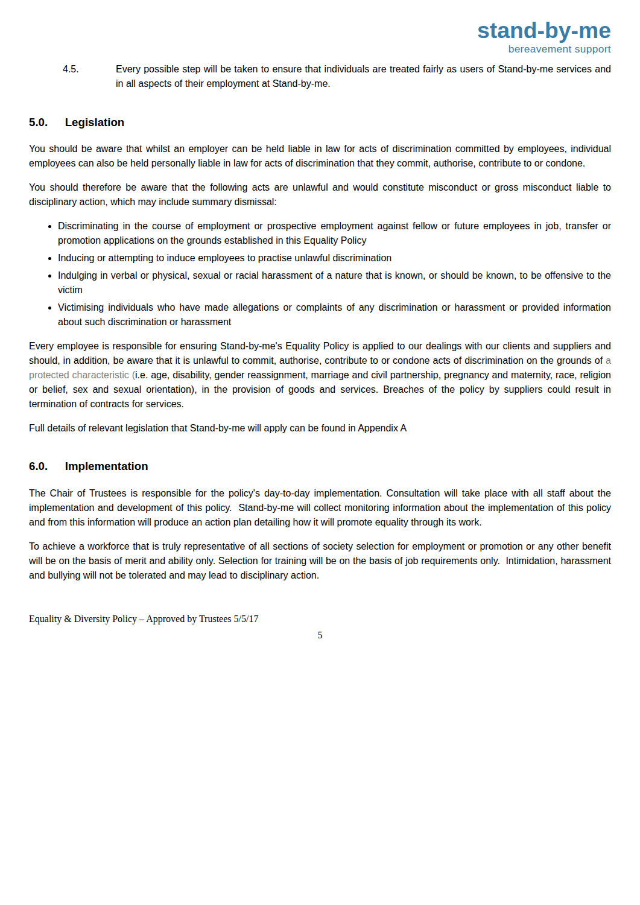stand-by-me
bereavement support
4.5.
Every possible step will be taken to ensure that individuals are treated fairly as users of Stand-by-me services and in all aspects of their employment at Stand-by-me.
5.0. Legislation
You should be aware that whilst an employer can be held liable in law for acts of discrimination committed by employees, individual employees can also be held personally liable in law for acts of discrimination that they commit, authorise, contribute to or condone.
You should therefore be aware that the following acts are unlawful and would constitute misconduct or gross misconduct liable to disciplinary action, which may include summary dismissal:
Discriminating in the course of employment or prospective employment against fellow or future employees in job, transfer or promotion applications on the grounds established in this Equality Policy
Inducing or attempting to induce employees to practise unlawful discrimination
Indulging in verbal or physical, sexual or racial harassment of a nature that is known, or should be known, to be offensive to the victim
Victimising individuals who have made allegations or complaints of any discrimination or harassment or provided information about such discrimination or harassment
Every employee is responsible for ensuring Stand-by-me's Equality Policy is applied to our dealings with our clients and suppliers and should, in addition, be aware that it is unlawful to commit, authorise, contribute to or condone acts of discrimination on the grounds of a protected characteristic (i.e. age, disability, gender reassignment, marriage and civil partnership, pregnancy and maternity, race, religion or belief, sex and sexual orientation), in the provision of goods and services. Breaches of the policy by suppliers could result in termination of contracts for services.
Full details of relevant legislation that Stand-by-me will apply can be found in Appendix A
6.0. Implementation
The Chair of Trustees is responsible for the policy's day-to-day implementation. Consultation will take place with all staff about the implementation and development of this policy. Stand-by-me will collect monitoring information about the implementation of this policy and from this information will produce an action plan detailing how it will promote equality through its work.
To achieve a workforce that is truly representative of all sections of society selection for employment or promotion or any other benefit will be on the basis of merit and ability only. Selection for training will be on the basis of job requirements only. Intimidation, harassment and bullying will not be tolerated and may lead to disciplinary action.
Equality & Diversity Policy – Approved by Trustees 5/5/17
5